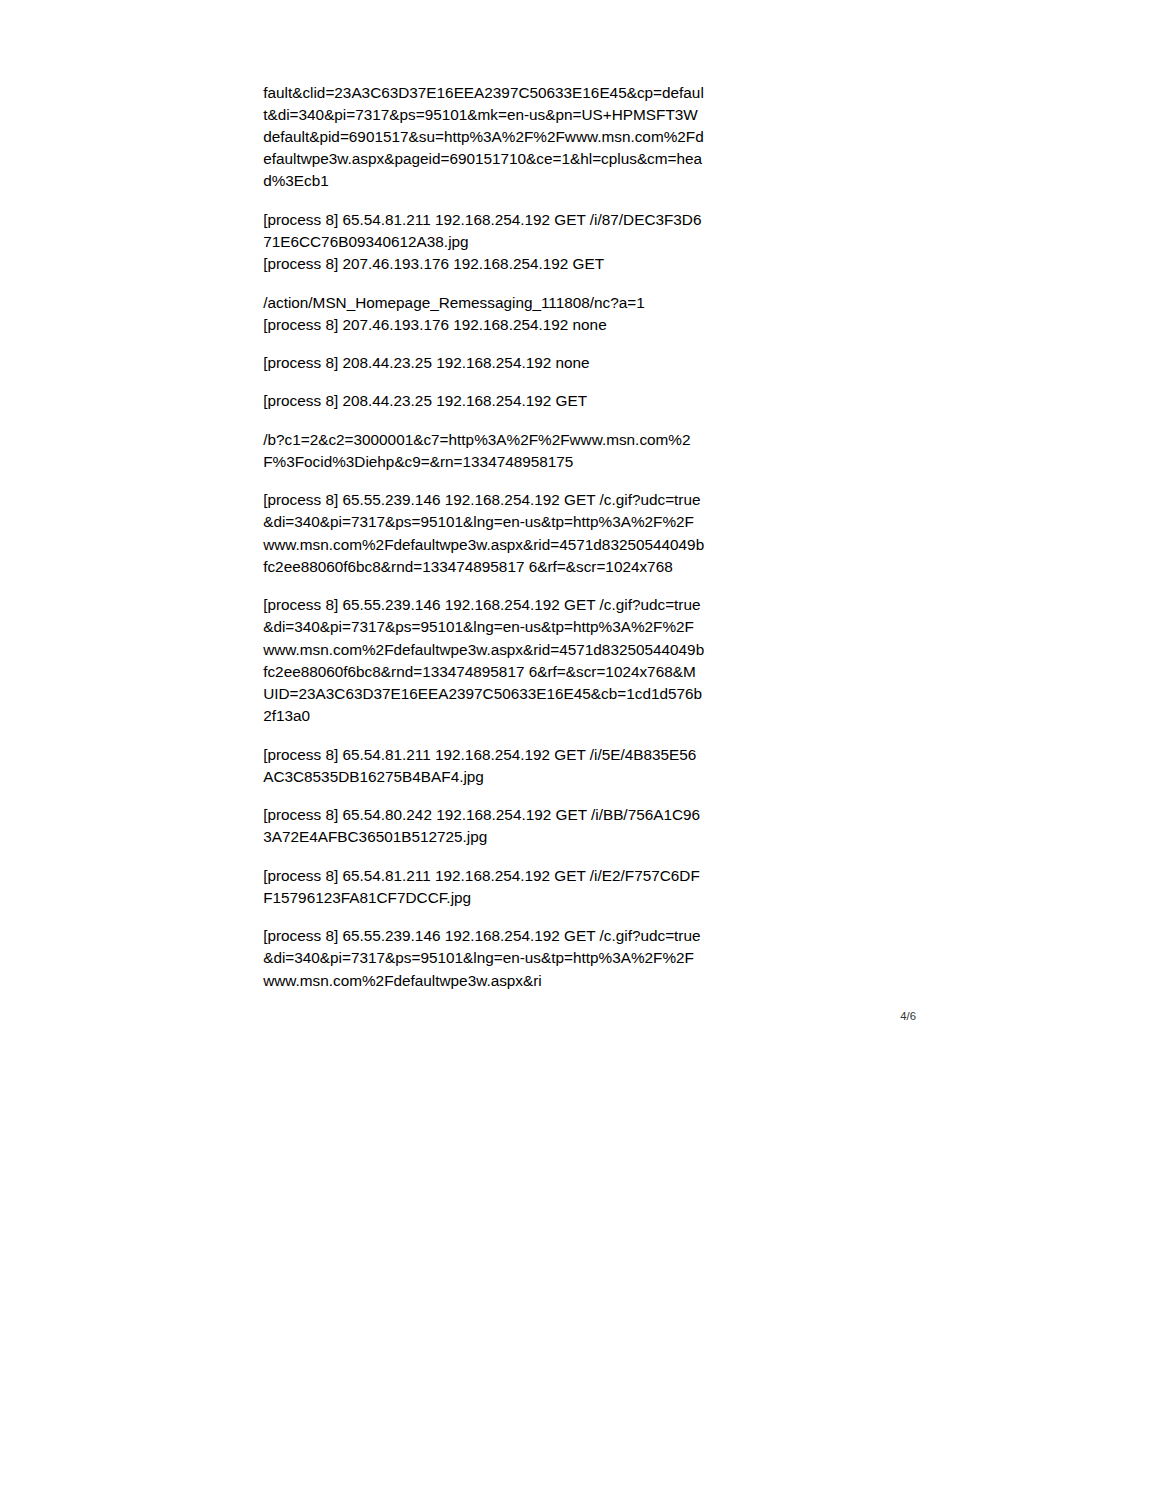fault&clid=23A3C63D37E16EEA2397C50633E16E45&cp=default&di=340&pi=7317&ps=95101&mk=en-us&pn=US+HPMSFT3Wdefault&pid=6901517&su=http%3A%2F%2Fwww.msn.com%2Fdefaultwpe3w.aspx&pageid=690151710&ce=1&hl=cplus&cm=head%3Ecb1
[process 8] 65.54.81.211 192.168.254.192 GET /i/87/DEC3F3D671E6CC76B09340612A38.jpg
[process 8] 207.46.193.176 192.168.254.192 GET
/action/MSN_Homepage_Remessaging_111808/nc?a=1
[process 8] 207.46.193.176 192.168.254.192 none
[process 8] 208.44.23.25 192.168.254.192 none
[process 8] 208.44.23.25 192.168.254.192 GET
/b?c1=2&c2=3000001&c7=http%3A%2F%2Fwww.msn.com%2F%3Focid%3Diehp&c9=&rn=1334748958175
[process 8] 65.55.239.146 192.168.254.192 GET /c.gif?udc=true&di=340&pi=7317&ps=95101&lng=en-us&tp=http%3A%2F%2Fwww.msn.com%2Fdefaultwpe3w.aspx&rid=4571d83250544049bfc2ee88060f6bc8&rnd=133474895817 6&rf=&scr=1024x768
[process 8] 65.55.239.146 192.168.254.192 GET /c.gif?udc=true&di=340&pi=7317&ps=95101&lng=en-us&tp=http%3A%2F%2Fwww.msn.com%2Fdefaultwpe3w.aspx&rid=4571d83250544049bfc2ee88060f6bc8&rnd=133474895817 6&rf=&scr=1024x768&MUID=23A3C63D37E16EEA2397C50633E16E45&cb=1cd1d576b2f13a0
[process 8] 65.54.81.211 192.168.254.192 GET /i/5E/4B835E56AC3C8535DB16275B4BAF4.jpg
[process 8] 65.54.80.242 192.168.254.192 GET /i/BB/756A1C963A72E4AFBC36501B512725.jpg
[process 8] 65.54.81.211 192.168.254.192 GET /i/E2/F757C6DFF15796123FA81CF7DCCF.jpg
[process 8] 65.55.239.146 192.168.254.192 GET /c.gif?udc=true&di=340&pi=7317&ps=95101&lng=en-us&tp=http%3A%2F%2Fwww.msn.com%2Fdefaultwpe3w.aspx&ri
4/6